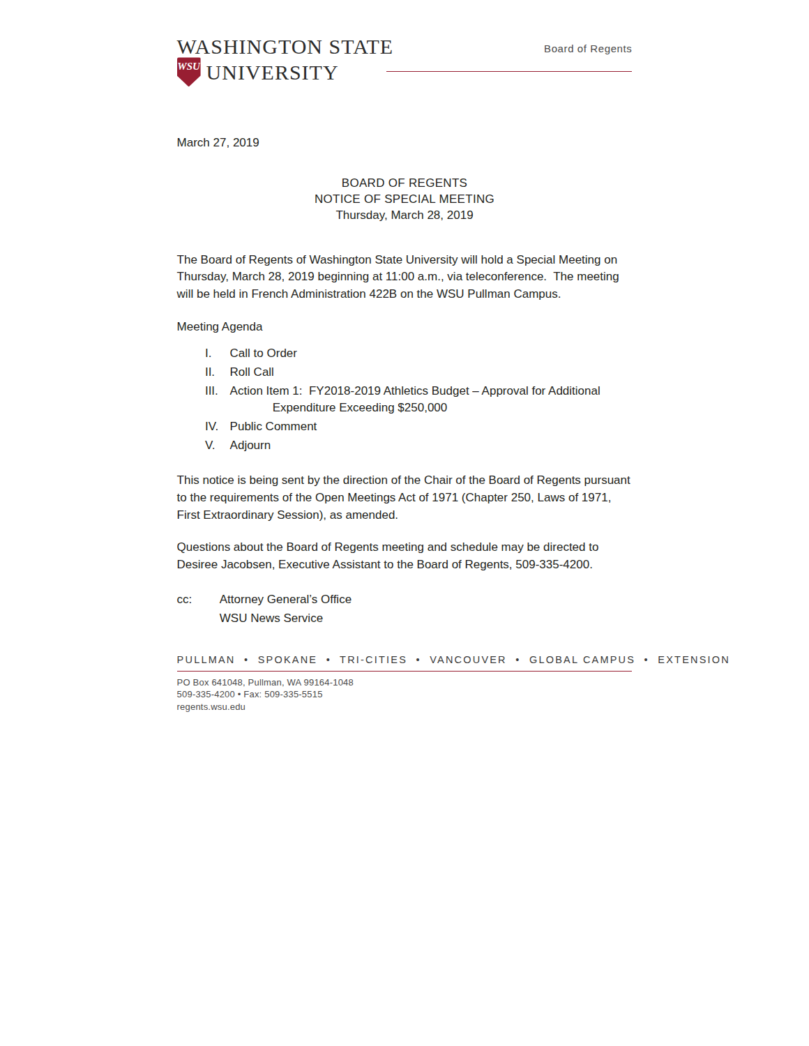Washington State
University
Board of Regents
March 27, 2019
BOARD OF REGENTS
NOTICE OF SPECIAL MEETING
Thursday, March 28, 2019
The Board of Regents of Washington State University will hold a Special Meeting on Thursday, March 28, 2019 beginning at 11:00 a.m., via teleconference. The meeting will be held in French Administration 422B on the WSU Pullman Campus.
Meeting Agenda
I. Call to Order
II. Roll Call
III. Action Item 1: FY2018-2019 Athletics Budget – Approval for AdditionalExpenditure Exceeding $250,000
IV. Public Comment
V. Adjourn
This notice is being sent by the direction of the Chair of the Board of Regents pursuant to the requirements of the Open Meetings Act of 1971 (Chapter 250, Laws of 1971, First Extraordinary Session), as amended.
Questions about the Board of Regents meeting and schedule may be directed to Desiree Jacobsen, Executive Assistant to the Board of Regents, 509-335-4200.
cc:
Attorney General’s Office
WSU News Service
PULLMAN • SPOKANE • TRI-CITIES • VANCOUVER • GLOBAL CAMPUS • EXTENSION
PO Box 641048, Pullman, WA 99164-1048
509-335-4200 • Fax: 509-335-5515
regents.wsu.edu